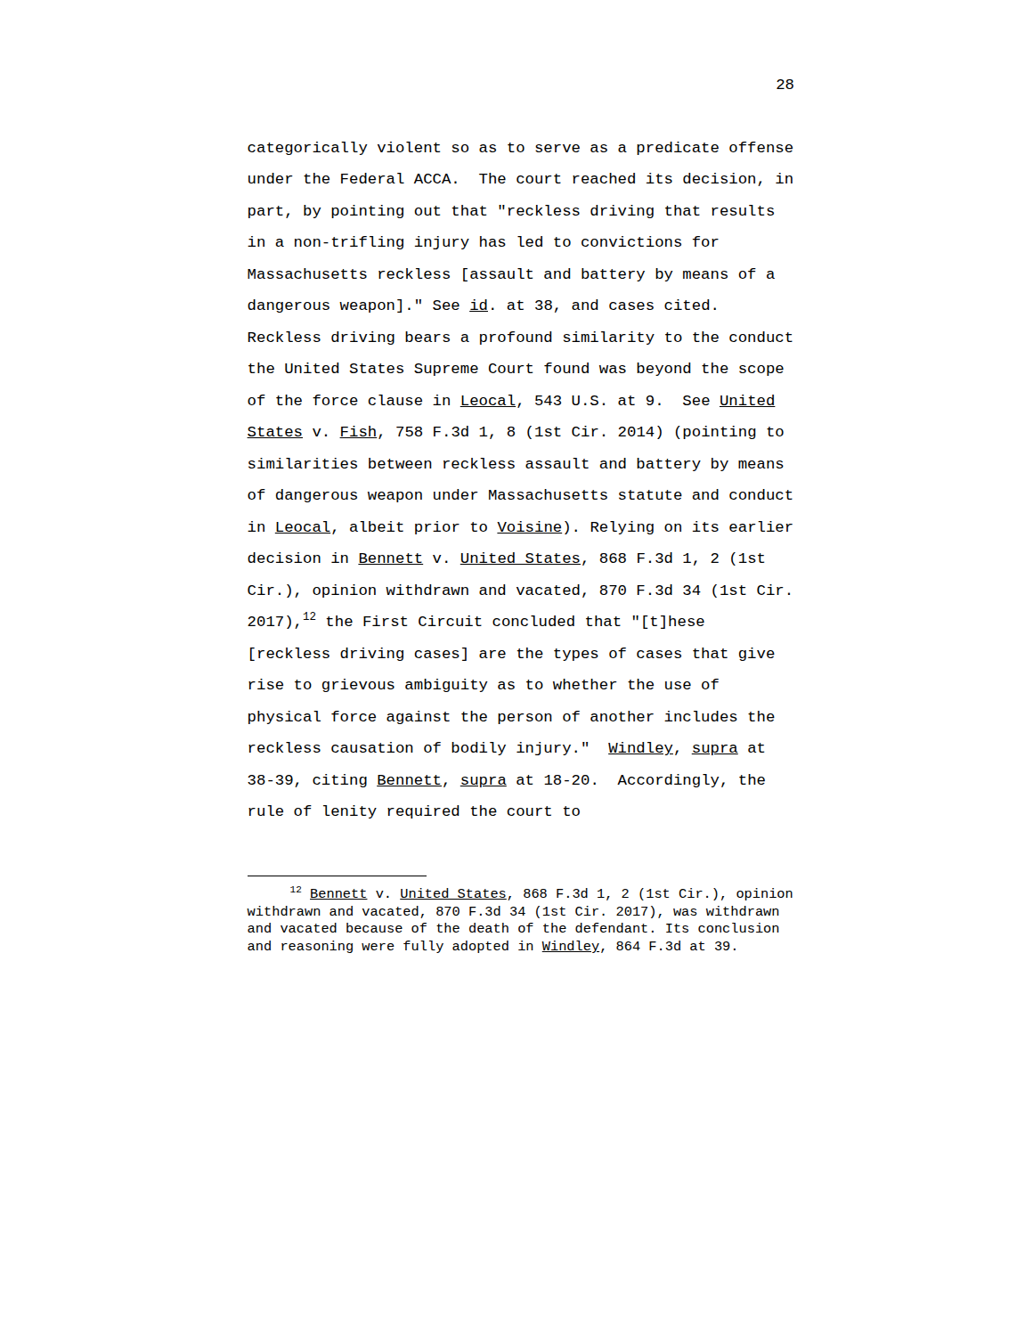28
categorically violent so as to serve as a predicate offense under the Federal ACCA. The court reached its decision, in part, by pointing out that "reckless driving that results in a non-trifling injury has led to convictions for Massachusetts reckless [assault and battery by means of a dangerous weapon]." See id. at 38, and cases cited. Reckless driving bears a profound similarity to the conduct the United States Supreme Court found was beyond the scope of the force clause in Leocal, 543 U.S. at 9. See United States v. Fish, 758 F.3d 1, 8 (1st Cir. 2014) (pointing to similarities between reckless assault and battery by means of dangerous weapon under Massachusetts statute and conduct in Leocal, albeit prior to Voisine). Relying on its earlier decision in Bennett v. United States, 868 F.3d 1, 2 (1st Cir.), opinion withdrawn and vacated, 870 F.3d 34 (1st Cir. 2017),12 the First Circuit concluded that "[t]hese [reckless driving cases] are the types of cases that give rise to grievous ambiguity as to whether the use of physical force against the person of another includes the reckless causation of bodily injury." Windley, supra at 38-39, citing Bennett, supra at 18-20. Accordingly, the rule of lenity required the court to
12 Bennett v. United States, 868 F.3d 1, 2 (1st Cir.), opinion withdrawn and vacated, 870 F.3d 34 (1st Cir. 2017), was withdrawn and vacated because of the death of the defendant. Its conclusion and reasoning were fully adopted in Windley, 864 F.3d at 39.